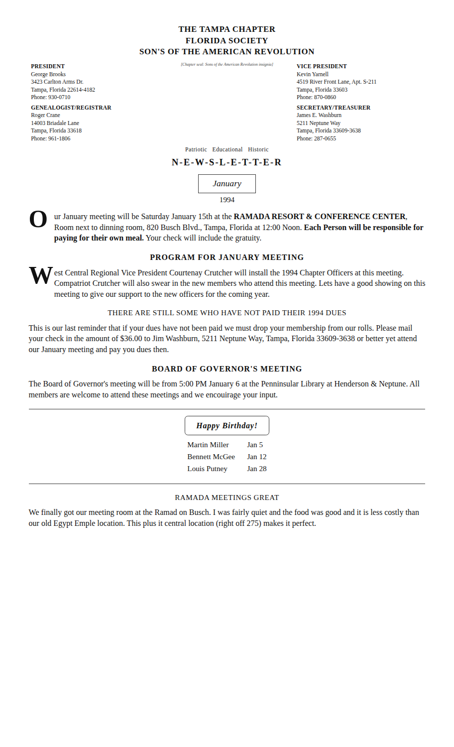The Tampa Chapter Florida Society Son's of the American Revolution
| PRESIDENT George Brooks 3423 Carlton Arms Dr. Tampa, Florida 22614-4182 Phone: 930-0710 | [Chapter seal: Sons of the American Revolution insignia] | VICE PRESIDENT Kevin Yarnell 4519 River Front Lane, Apt. S-211 Tampa, Florida 33603 Phone: 870-0860 |
| GENEALOGIST/REGISTRAR Roger Crane 14003 Briadale Lane Tampa, Florida 33618 Phone: 961-1806 | SECRETARY/TREASURER James E. Washburn 5211 Neptune Way Tampa, Florida 33609-3638 Phone: 287-0655 |
Patriotic Educational Historic
N-E-W-S-L-E-T-T-E-R
January
1994
Our January meeting will be Saturday January 15th at the RAMADA RESORT & CONFERENCE CENTER, Room next to dinning room, 820 Busch Blvd., Tampa, Florida at 12:00 Noon. Each Person will be responsible for paying for their own meal. Your check will include the gratuity.
Program for January Meeting
West Central Regional Vice President Courtenay Crutcher will install the 1994 Chapter Officers at this meeting. Compatriot Crutcher will also swear in the new members who attend this meeting. Lets have a good showing on this meeting to give our support to the new officers for the coming year.
THERE ARE STILL SOME WHO HAVE NOT PAID THEIR 1994 DUES
This is our last reminder that if your dues have not been paid we must drop your membership from our rolls. Please mail your check in the amount of $36.00 to Jim Washburn, 5211 Neptune Way, Tampa, Florida 33609-3638 or better yet attend our January meeting and pay you dues then.
Board of Governor's Meeting
The Board of Governor's meeting will be from 5:00 PM January 6 at the Penninsular Library at Henderson & Neptune. All members are welcome to attend these meetings and we encouirage your input.
Happy Birthday!
| Martin Miller | Jan 5 |
| Bennett McGee | Jan 12 |
| Louis Putney | Jan 28 |
RAMADA MEETINGS GREAT
We finally got our meeting room at the Ramad on Busch. I was fairly quiet and the food was good and it is less costly than our old Egypt Emple location. This plus it central location (right off 275) makes it perfect.